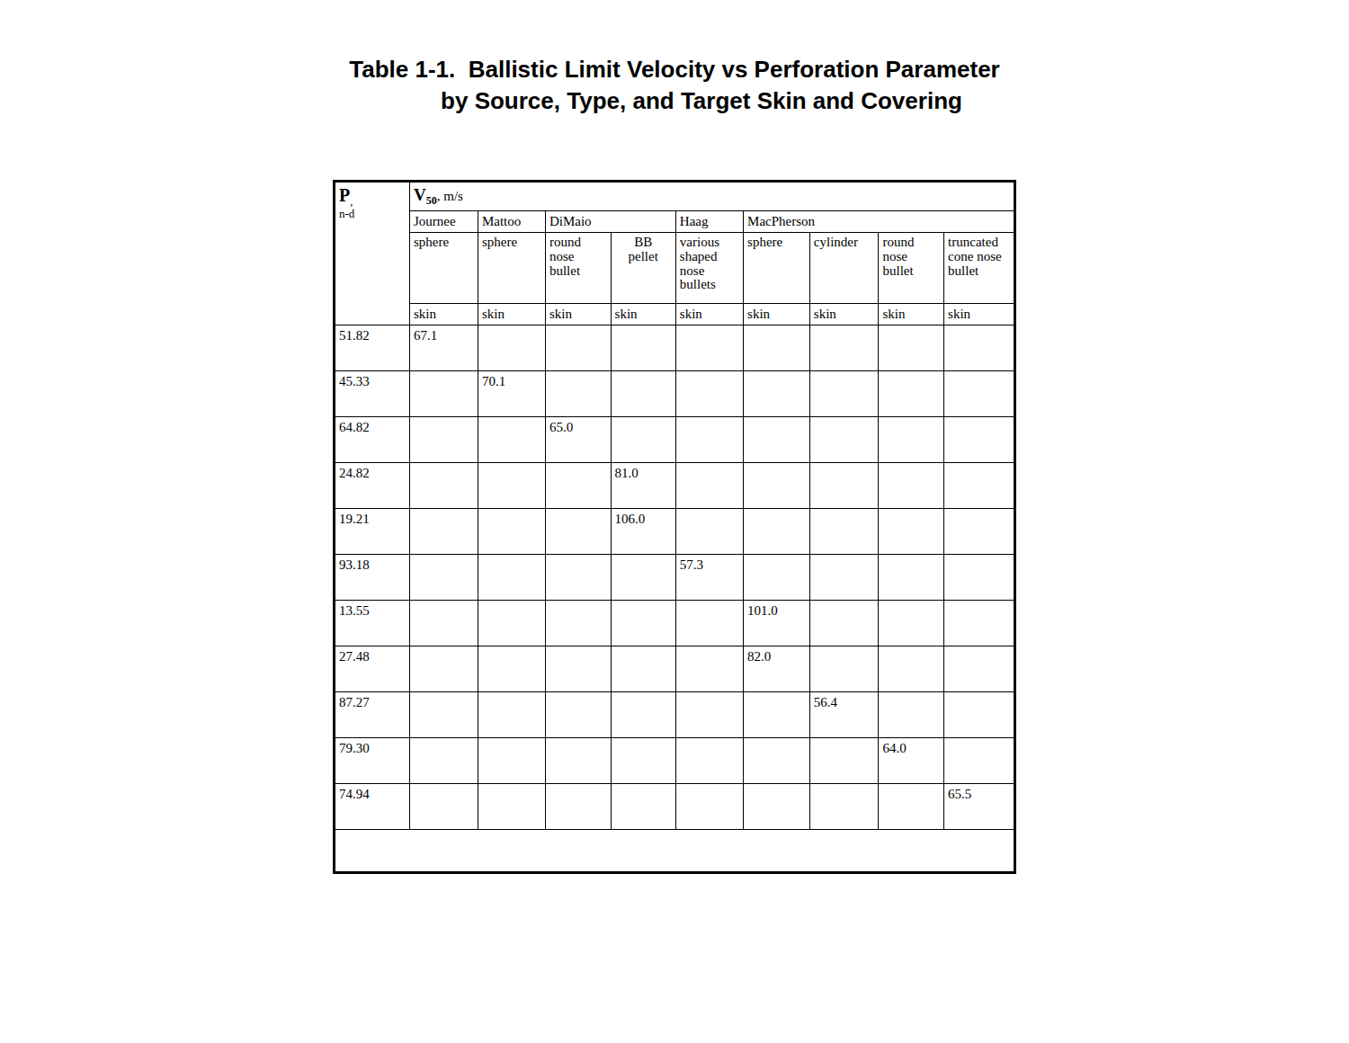Table 1-1. Ballistic Limit Velocity vs Perforation Parameter by Source, Type, and Target Skin and Covering
| P , n-d | V 50 , m/s |
| Journee | Mattoo | DiMaio | Haag | MacPherson |
| sphere | sphere | round nose bullet | BB pellet | various shaped nose bullets | sphere | cylinder | round nose bullet | truncated cone nose bullet |
| skin | skin | skin | skin | skin | skin | skin | skin | skin |
| 51.82 | 67.1 | | | | | | | | |
| 45.33 | | 70.1 | | | | | | | |
| 64.82 | | | 65.0 | | | | | | |
| 24.82 | | | | 81.0 | | | | | |
| 19.21 | | | | 106.0 | | | | | |
| 93.18 | | | | | 57.3 | | | | |
| 13.55 | | | | | | 101.0 | | | |
| 27.48 | | | | | | 82.0 | | | |
| 87.27 | | | | | | | 56.4 | | |
| 79.30 | | | | | | | | 64.0 | |
| 74.94 | | | | | | | | | 65.5 |